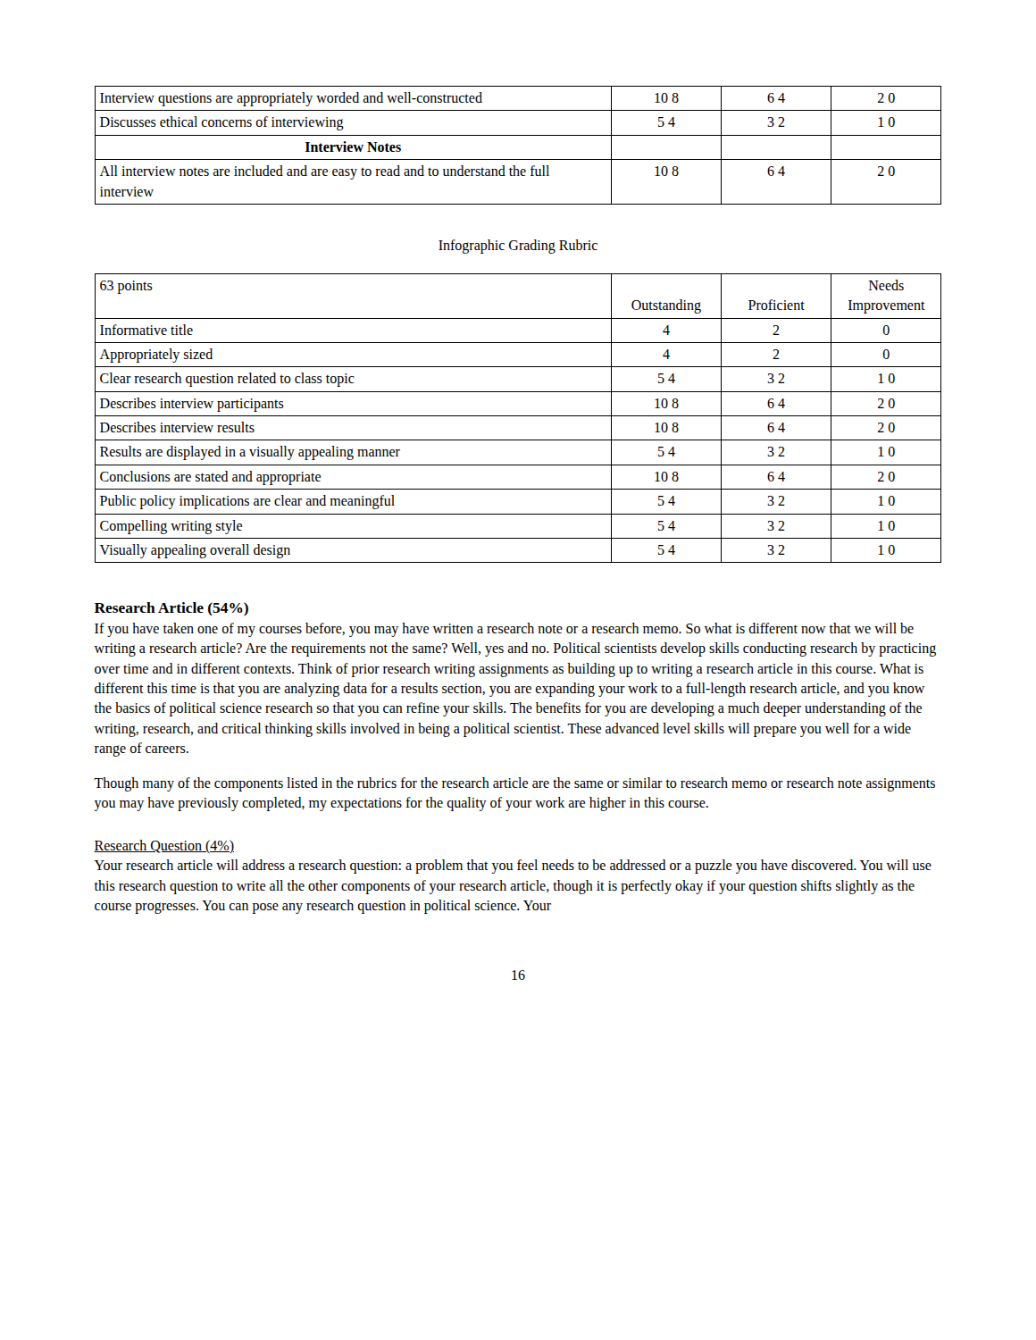| Interview questions are appropriately worded and well-constructed | 10 8 | 6 4 | 2 0 |
| Discusses ethical concerns of interviewing | 5 4 | 3 2 | 1 0 |
| Interview Notes | | | |
| All interview notes are included and are easy to read and to understand the full interview | 10 8 | 6 4 | 2 0 |
Infographic Grading Rubric
| 63 points | Outstanding | Proficient | Needs Improvement |
| Informative title | 4 | 2 | 0 |
| Appropriately sized | 4 | 2 | 0 |
| Clear research question related to class topic | 5 4 | 3 2 | 1 0 |
| Describes interview participants | 10 8 | 6 4 | 2 0 |
| Describes interview results | 10 8 | 6 4 | 2 0 |
| Results are displayed in a visually appealing manner | 5 4 | 3 2 | 1 0 |
| Conclusions are stated and appropriate | 10 8 | 6 4 | 2 0 |
| Public policy implications are clear and meaningful | 5 4 | 3 2 | 1 0 |
| Compelling writing style | 5 4 | 3 2 | 1 0 |
| Visually appealing overall design | 5 4 | 3 2 | 1 0 |
Research Article (54%)
If you have taken one of my courses before, you may have written a research note or a research memo. So what is different now that we will be writing a research article? Are the requirements not the same? Well, yes and no. Political scientists develop skills conducting research by practicing over time and in different contexts. Think of prior research writing assignments as building up to writing a research article in this course. What is different this time is that you are analyzing data for a results section, you are expanding your work to a full-length research article, and you know the basics of political science research so that you can refine your skills. The benefits for you are developing a much deeper understanding of the writing, research, and critical thinking skills involved in being a political scientist. These advanced level skills will prepare you well for a wide range of careers.
Though many of the components listed in the rubrics for the research article are the same or similar to research memo or research note assignments you may have previously completed, my expectations for the quality of your work are higher in this course.
Research Question (4%)
Your research article will address a research question: a problem that you feel needs to be addressed or a puzzle you have discovered. You will use this research question to write all the other components of your research article, though it is perfectly okay if your question shifts slightly as the course progresses. You can pose any research question in political science. Your
16